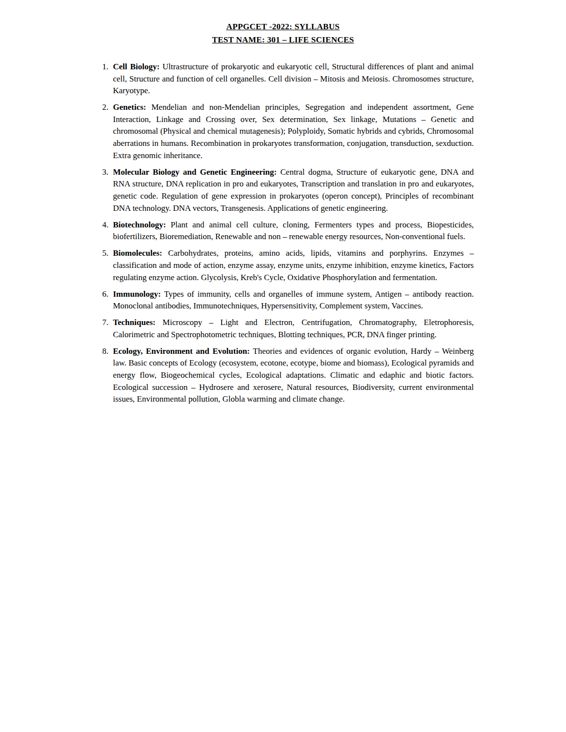APPGCET -2022: SYLLABUS
TEST NAME: 301 – LIFE SCIENCES
Cell Biology: Ultrastructure of prokaryotic and eukaryotic cell, Structural differences of plant and animal cell, Structure and function of cell organelles. Cell division – Mitosis and Meiosis. Chromosomes structure, Karyotype.
Genetics: Mendelian and non-Mendelian principles, Segregation and independent assortment, Gene Interaction, Linkage and Crossing over, Sex determination, Sex linkage, Mutations – Genetic and chromosomal (Physical and chemical mutagenesis); Polyploidy, Somatic hybrids and cybrids, Chromosomal aberrations in humans. Recombination in prokaryotes transformation, conjugation, transduction, sexduction. Extra genomic inheritance.
Molecular Biology and Genetic Engineering: Central dogma, Structure of eukaryotic gene, DNA and RNA structure, DNA replication in pro and eukaryotes, Transcription and translation in pro and eukaryotes, genetic code. Regulation of gene expression in prokaryotes (operon concept), Principles of recombinant DNA technology. DNA vectors, Transgenesis. Applications of genetic engineering.
Biotechnology: Plant and animal cell culture, cloning, Fermenters types and process, Biopesticides, biofertilizers, Bioremediation, Renewable and non – renewable energy resources, Non-conventional fuels.
Biomolecules: Carbohydrates, proteins, amino acids, lipids, vitamins and porphyrins. Enzymes – classification and mode of action, enzyme assay, enzyme units, enzyme inhibition, enzyme kinetics, Factors regulating enzyme action. Glycolysis, Kreb's Cycle, Oxidative Phosphorylation and fermentation.
Immunology: Types of immunity, cells and organelles of immune system, Antigen – antibody reaction. Monoclonal antibodies, Immunotechniques, Hypersensitivity, Complement system, Vaccines.
Techniques: Microscopy – Light and Electron, Centrifugation, Chromatography, Eletrophoresis, Calorimetric and Spectrophotometric techniques, Blotting techniques, PCR, DNA finger printing.
Ecology, Environment and Evolution: Theories and evidences of organic evolution, Hardy – Weinberg law. Basic concepts of Ecology (ecosystem, ecotone, ecotype, biome and biomass), Ecological pyramids and energy flow, Biogeochemical cycles, Ecological adaptations. Climatic and edaphic and biotic factors. Ecological succession – Hydrosere and xerosere, Natural resources, Biodiversity, current environmental issues, Environmental pollution, Globla warming and climate change.